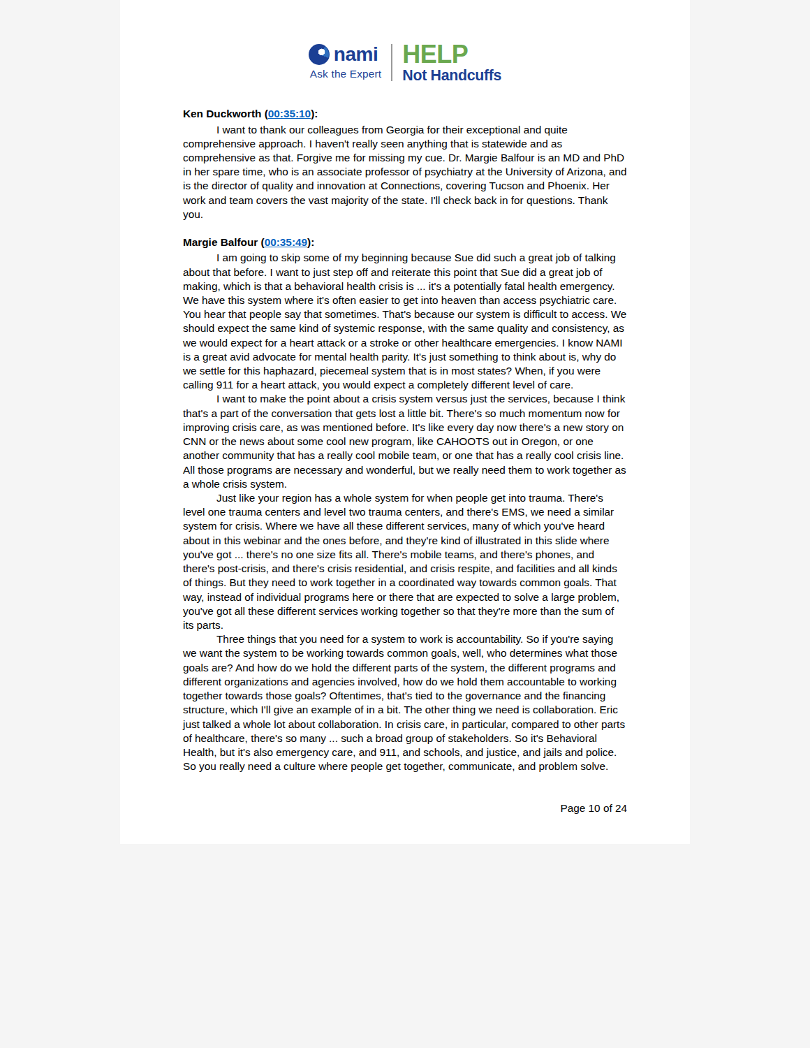nami
Ask the Expert
HELP
Not Handcuffs
Ken Duckworth (00:35:10):
I want to thank our colleagues from Georgia for their exceptional and quite comprehensive approach. I haven't really seen anything that is statewide and as comprehensive as that. Forgive me for missing my cue. Dr. Margie Balfour is an MD and PhD in her spare time, who is an associate professor of psychiatry at the University of Arizona, and is the director of quality and innovation at Connections, covering Tucson and Phoenix. Her work and team covers the vast majority of the state. I'll check back in for questions. Thank you.
Margie Balfour (00:35:49):
I am going to skip some of my beginning because Sue did such a great job of talking about that before. I want to just step off and reiterate this point that Sue did a great job of making, which is that a behavioral health crisis is ... it's a potentially fatal health emergency. We have this system where it's often easier to get into heaven than access psychiatric care. You hear that people say that sometimes. That's because our system is difficult to access. We should expect the same kind of systemic response, with the same quality and consistency, as we would expect for a heart attack or a stroke or other healthcare emergencies. I know NAMI is a great avid advocate for mental health parity. It's just something to think about is, why do we settle for this haphazard, piecemeal system that is in most states? When, if you were calling 911 for a heart attack, you would expect a completely different level of care.
I want to make the point about a crisis system versus just the services, because I think that's a part of the conversation that gets lost a little bit. There's so much momentum now for improving crisis care, as was mentioned before. It's like every day now there's a new story on CNN or the news about some cool new program, like CAHOOTS out in Oregon, or one another community that has a really cool mobile team, or one that has a really cool crisis line. All those programs are necessary and wonderful, but we really need them to work together as a whole crisis system.
Just like your region has a whole system for when people get into trauma. There's level one trauma centers and level two trauma centers, and there's EMS, we need a similar system for crisis. Where we have all these different services, many of which you've heard about in this webinar and the ones before, and they're kind of illustrated in this slide where you've got ... there's no one size fits all. There's mobile teams, and there's phones, and there's post-crisis, and there's crisis residential, and crisis respite, and facilities and all kinds of things. But they need to work together in a coordinated way towards common goals. That way, instead of individual programs here or there that are expected to solve a large problem, you've got all these different services working together so that they're more than the sum of its parts.
Three things that you need for a system to work is accountability. So if you're saying we want the system to be working towards common goals, well, who determines what those goals are? And how do we hold the different parts of the system, the different programs and different organizations and agencies involved, how do we hold them accountable to working together towards those goals? Oftentimes, that's tied to the governance and the financing structure, which I'll give an example of in a bit. The other thing we need is collaboration. Eric just talked a whole lot about collaboration. In crisis care, in particular, compared to other parts of healthcare, there's so many ... such a broad group of stakeholders. So it's Behavioral Health, but it's also emergency care, and 911, and schools, and justice, and jails and police. So you really need a culture where people get together, communicate, and problem solve.
Page 10 of 24